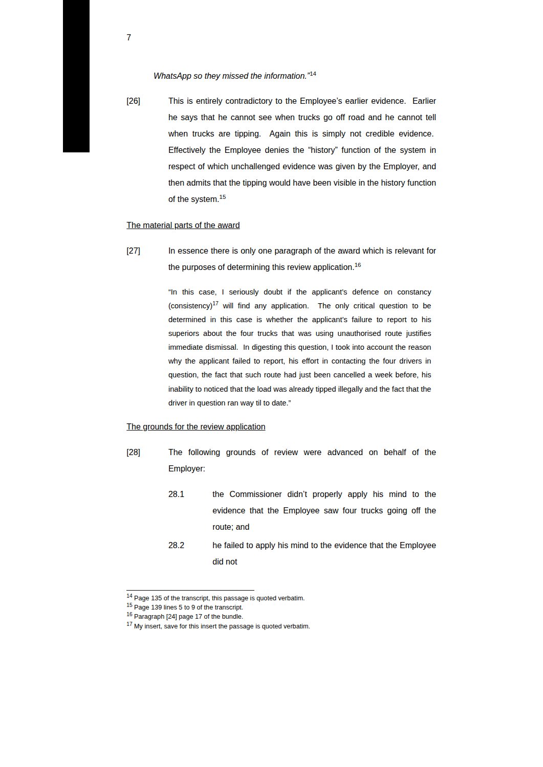7
WhatsApp so they missed the information.”14
[26] This is entirely contradictory to the Employee’s earlier evidence. Earlier he says that he cannot see when trucks go off road and he cannot tell when trucks are tipping. Again this is simply not credible evidence. Effectively the Employee denies the “history” function of the system in respect of which unchallenged evidence was given by the Employer, and then admits that the tipping would have been visible in the history function of the system.15
The material parts of the award
[27] In essence there is only one paragraph of the award which is relevant for the purposes of determining this review application.16
“In this case, I seriously doubt if the applicant’s defence on constancy (consistency)17 will find any application. The only critical question to be determined in this case is whether the applicant’s failure to report to his superiors about the four trucks that was using unauthorised route justifies immediate dismissal. In digesting this question, I took into account the reason why the applicant failed to report, his effort in contacting the four drivers in question, the fact that such route had just been cancelled a week before, his inability to noticed that the load was already tipped illegally and the fact that the driver in question ran way til to date.”
The grounds for the review application
[28] The following grounds of review were advanced on behalf of the Employer:
28.1the Commissioner didn’t properly apply his mind to the evidence that the Employee saw four trucks going off the route; and
28.2he failed to apply his mind to the evidence that the Employee did not
14 Page 135 of the transcript, this passage is quoted verbatim.
15 Page 139 lines 5 to 9 of the transcript.
16 Paragraph [24] page 17 of the bundle.
17 My insert, save for this insert the passage is quoted verbatim.